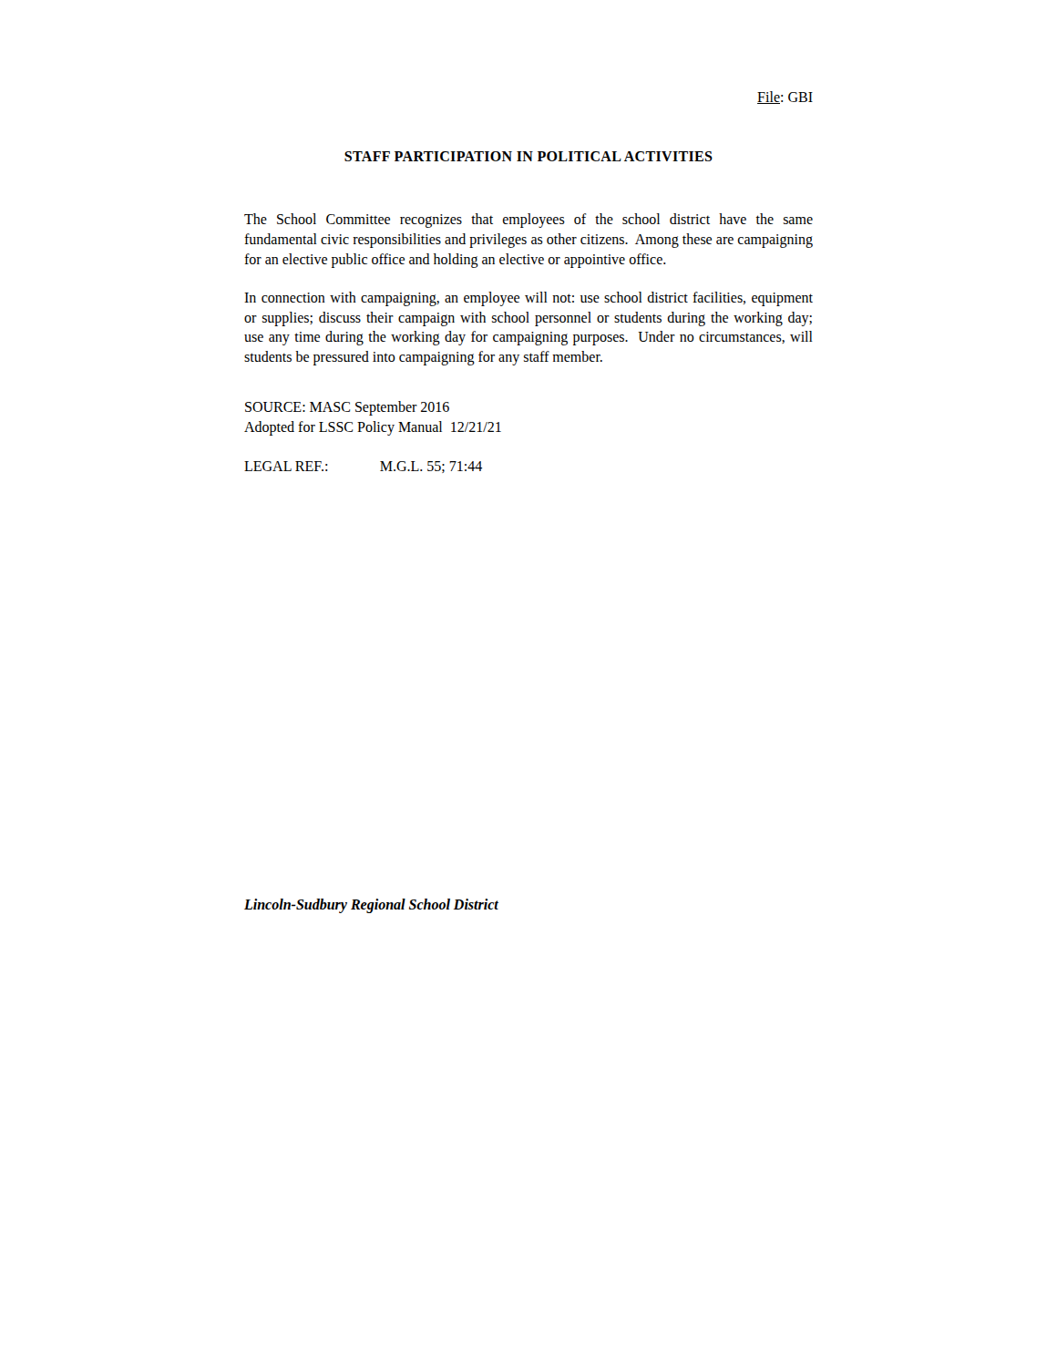File: GBI
STAFF PARTICIPATION IN POLITICAL ACTIVITIES
The School Committee recognizes that employees of the school district have the same fundamental civic responsibilities and privileges as other citizens. Among these are campaigning for an elective public office and holding an elective or appointive office.
In connection with campaigning, an employee will not: use school district facilities, equipment or supplies; discuss their campaign with school personnel or students during the working day; use any time during the working day for campaigning purposes. Under no circumstances, will students be pressured into campaigning for any staff member.
SOURCE: MASC September 2016
Adopted for LSSC Policy Manual 12/21/21
LEGAL REF.: M.G.L. 55; 71:44
Lincoln-Sudbury Regional School District